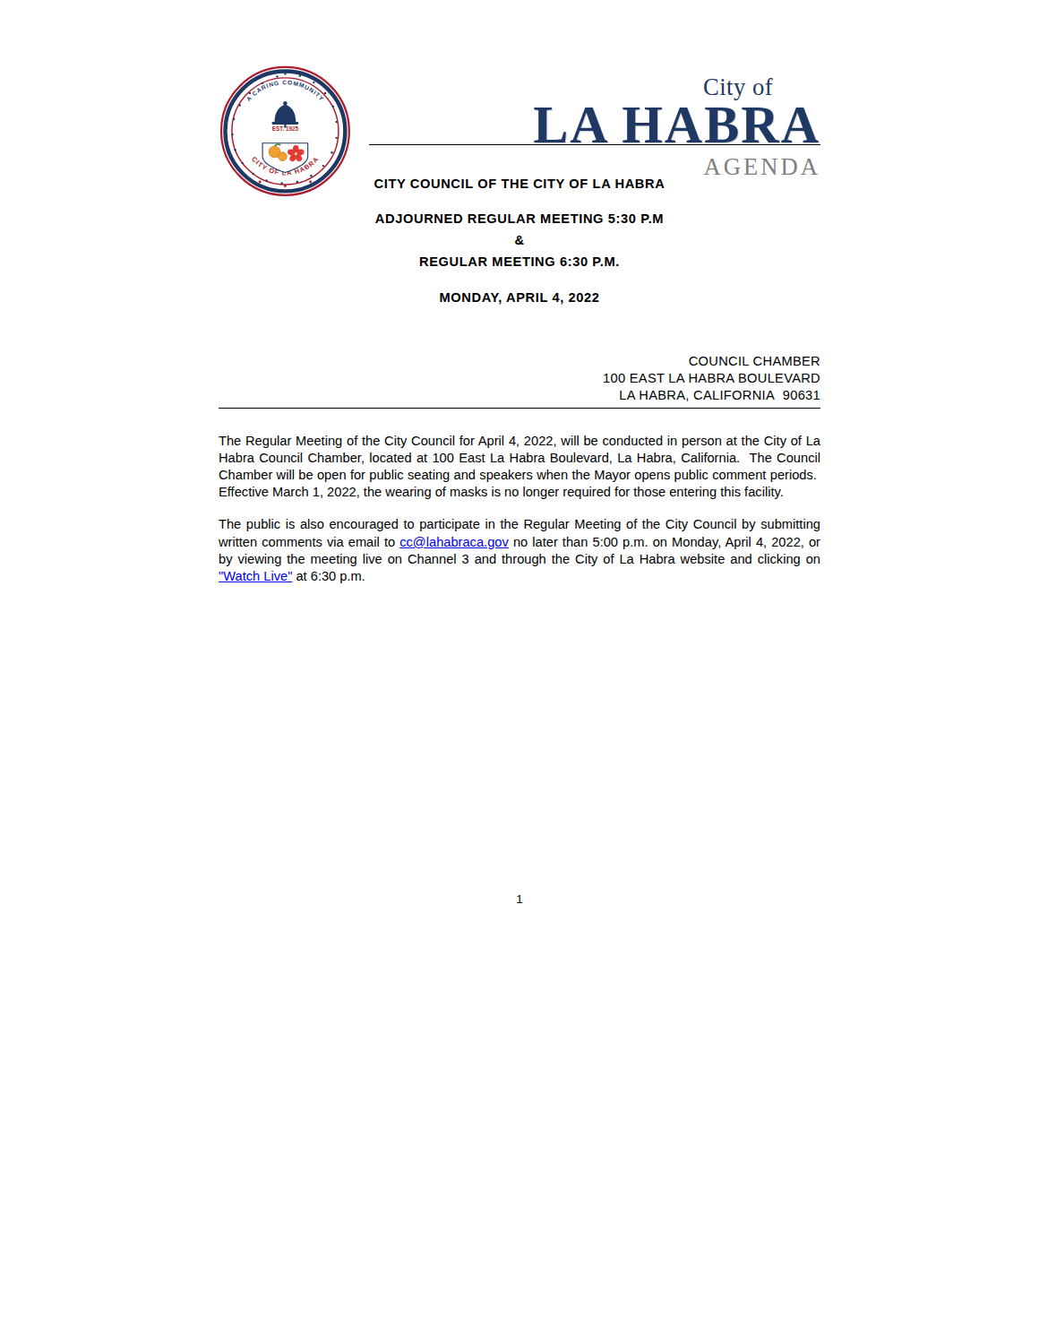A CARING COMMUNITY CITY OF LA HABRA EST. 1925
City of
LA HABRA
AGENDA
CITY COUNCIL OF THE CITY OF LA HABRA
ADJOURNED REGULAR MEETING 5:30 P.M
&
REGULAR MEETING 6:30 P.M.
MONDAY, APRIL 4, 2022
COUNCIL CHAMBER
100 EAST LA HABRA BOULEVARD
LA HABRA, CALIFORNIA 90631
The Regular Meeting of the City Council for April 4, 2022, will be conducted in person at the City of La Habra Council Chamber, located at 100 East La Habra Boulevard, La Habra, California. The Council Chamber will be open for public seating and speakers when the Mayor opens public comment periods. Effective March 1, 2022, the wearing of masks is no longer required for those entering this facility.
The public is also encouraged to participate in the Regular Meeting of the City Council by submitting written comments via email to cc@lahabraca.gov no later than 5:00 p.m. on Monday, April 4, 2022, or by viewing the meeting live on Channel 3 and through the City of La Habra website and clicking on "Watch Live" at 6:30 p.m.
1